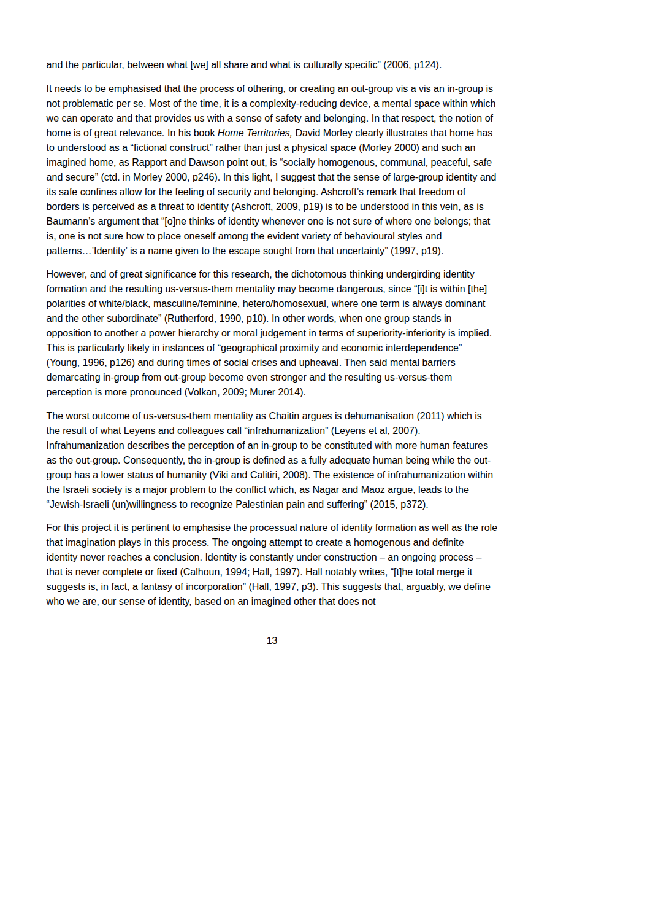and the particular, between what [we] all share and what is culturally specific” (2006, p124).
It needs to be emphasised that the process of othering, or creating an out-group vis a vis an in-group is not problematic per se. Most of the time, it is a complexity-reducing device, a mental space within which we can operate and that provides us with a sense of safety and belonging. In that respect, the notion of home is of great relevance. In his book Home Territories, David Morley clearly illustrates that home has to understood as a “fictional construct” rather than just a physical space (Morley 2000) and such an imagined home, as Rapport and Dawson point out, is “socially homogenous, communal, peaceful, safe and secure” (ctd. in Morley 2000, p246). In this light, I suggest that the sense of large-group identity and its safe confines allow for the feeling of security and belonging. Ashcroft’s remark that freedom of borders is perceived as a threat to identity (Ashcroft, 2009, p19) is to be understood in this vein, as is Baumann’s argument that “[o]ne thinks of identity whenever one is not sure of where one belongs; that is, one is not sure how to place oneself among the evident variety of behavioural styles and patterns…’Identity’ is a name given to the escape sought from that uncertainty” (1997, p19).
However, and of great significance for this research, the dichotomous thinking undergirding identity formation and the resulting us-versus-them mentality may become dangerous, since “[i]t is within [the] polarities of white/black, masculine/feminine, hetero/homosexual, where one term is always dominant and the other subordinate” (Rutherford, 1990, p10). In other words, when one group stands in opposition to another a power hierarchy or moral judgement in terms of superiority-inferiority is implied. This is particularly likely in instances of “geographical proximity and economic interdependence” (Young, 1996, p126) and during times of social crises and upheaval. Then said mental barriers demarcating in-group from out-group become even stronger and the resulting us-versus-them perception is more pronounced (Volkan, 2009; Murer 2014).
The worst outcome of us-versus-them mentality as Chaitin argues is dehumanisation (2011) which is the result of what Leyens and colleagues call “infrahumanization” (Leyens et al, 2007). Infrahumanization describes the perception of an in-group to be constituted with more human features as the out-group. Consequently, the in-group is defined as a fully adequate human being while the out-group has a lower status of humanity (Viki and Calitiri, 2008). The existence of infrahumanization within the Israeli society is a major problem to the conflict which, as Nagar and Maoz argue, leads to the “Jewish-Israeli (un)willingness to recognize Palestinian pain and suffering” (2015, p372).
For this project it is pertinent to emphasise the processual nature of identity formation as well as the role that imagination plays in this process. The ongoing attempt to create a homogenous and definite identity never reaches a conclusion. Identity is constantly under construction – an ongoing process – that is never complete or fixed (Calhoun, 1994; Hall, 1997). Hall notably writes, “[t]he total merge it suggests is, in fact, a fantasy of incorporation” (Hall, 1997, p3). This suggests that, arguably, we define who we are, our sense of identity, based on an imagined other that does not
13